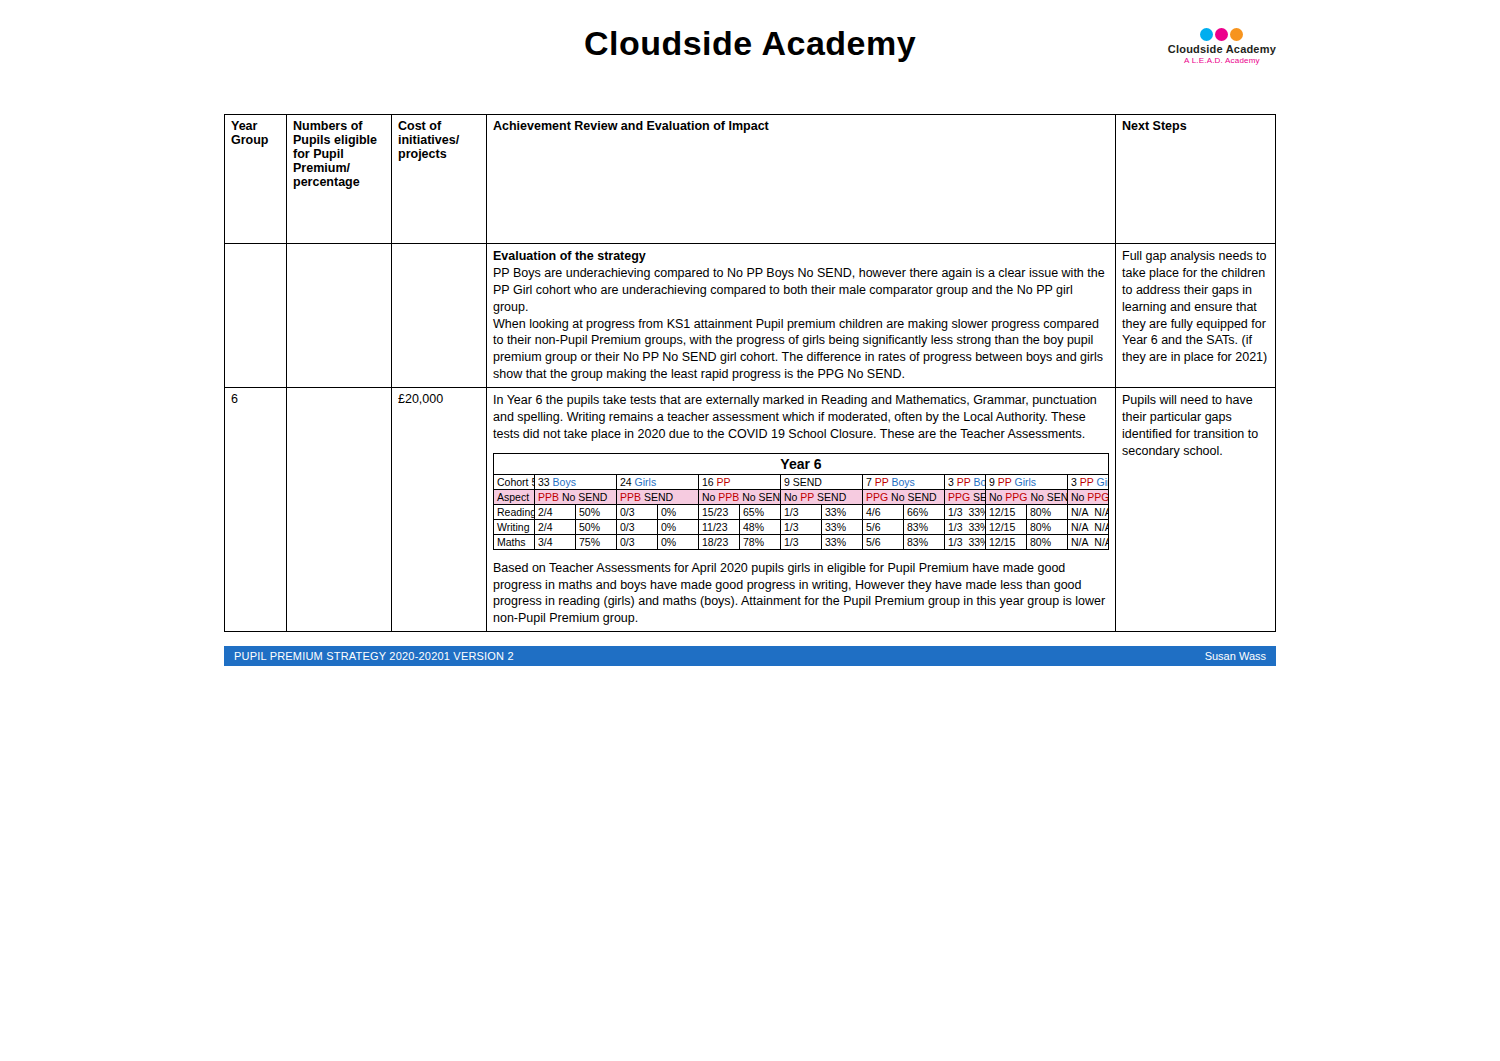Cloudside Academy
Cloudside Academy
A L.E.A.D. Academy
| Year Group | Numbers of Pupils eligible for Pupil Premium/ percentage | Cost of initiatives/ projects | Achievement Review and Evaluation of Impact | Next Steps |
| --- | --- | --- | --- | --- |
| | | | Evaluation of the strategy PP Boys are underachieving compared to No PP Boys No SEND, however there again is a clear issue with the PP Girl cohort who are underachieving compared to both their male comparator group and the No PP girl group. When looking at progress from KS1 attainment Pupil premium children are making slower progress compared to their non-Pupil Premium groups, with the progress of girls being significantly less strong than the boy pupil premium group or their No PP No SEND girl cohort. The difference in rates of progress between boys and girls show that the group making the least rapid progress is the PPG No SEND. | Full gap analysis needs to take place for the children to address their gaps in learning and ensure that they are fully equipped for Year 6 and the SATs. (if they are in place for 2021) |
| 6 | | £20,000 | In Year 6 the pupils take tests that are externally marked in Reading and Mathematics, Grammar, punctuation and spelling. Writing remains a teacher assessment which if moderated, often by the Local Authority. These tests did not take place in 2020 due to the COVID 19 School Closure. These are the Teacher Assessments. / Year 6 / / Cohort 57 / 33 Boys / 24 Girls / 16 PP / 9 SEND / 7 PP Boys / 3 PP Boys SEND / 9 PP Girls / 3 PP Girls SEND / / Aspect / PPB No SEND / PPB SEND / No PPB No SEND / No PP SEND / PPG No SEND / PPG SEND / No PPG No SEND / No PPG SEND / / Reading / 2/4 / 50% / 0/3 / 0% / 15/23 / 65% / 1/3 / 33% / 4/6 / 66% / 1/3 33% / 12/15 / 80% / N/A N/A / / Writing / 2/4 / 50% / 0/3 / 0% / 11/23 / 48% / 1/3 / 33% / 5/6 / 83% / 1/3 33% / 12/15 / 80% / N/A N/A / / Maths / 3/4 / 75% / 0/3 / 0% / 18/23 / 78% / 1/3 / 33% / 5/6 / 83% / 1/3 33% / 12/15 / 80% / N/A N/A / Based on Teacher Assessments for April 2020 pupils girls in eligible for Pupil Premium have made good progress in maths and boys have made good progress in writing, However they have made less than good progress in reading (girls) and maths (boys). Attainment for the Pupil Premium group in this year group is lower non-Pupil Premium group. | Pupils will need to have their particular gaps identified for transition to secondary school. |
PUPIL PREMIUM STRATEGY 2020-20201 VERSION 2 Susan Wass